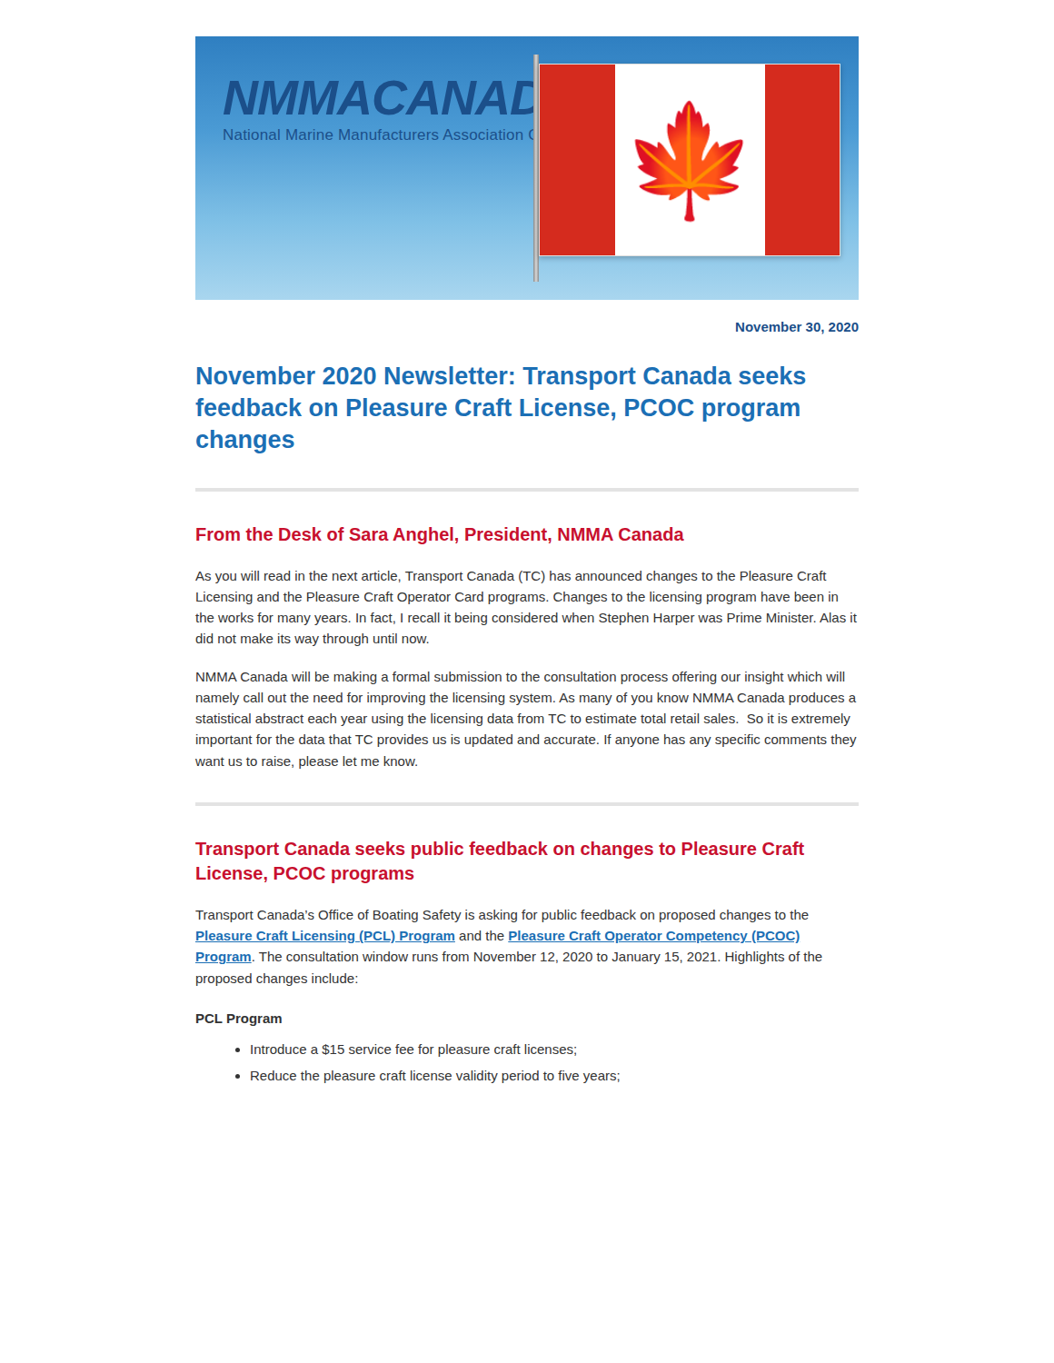NMMACANADA®
National Marine Manufacturers Association Canada
🍁
November 30, 2020
November 2020 Newsletter: Transport Canada seeks feedback on Pleasure Craft License, PCOC program changes
From the Desk of Sara Anghel, President, NMMA Canada
As you will read in the next article, Transport Canada (TC) has announced changes to the Pleasure Craft Licensing and the Pleasure Craft Operator Card programs. Changes to the licensing program have been in the works for many years. In fact, I recall it being considered when Stephen Harper was Prime Minister. Alas it did not make its way through until now.
NMMA Canada will be making a formal submission to the consultation process offering our insight which will namely call out the need for improving the licensing system. As many of you know NMMA Canada produces a statistical abstract each year using the licensing data from TC to estimate total retail sales. So it is extremely important for the data that TC provides us is updated and accurate. If anyone has any specific comments they want us to raise, please let me know.
Transport Canada seeks public feedback on changes to Pleasure Craft License, PCOC programs
Transport Canada’s Office of Boating Safety is asking for public feedback on proposed changes to the Pleasure Craft Licensing (PCL) Program and the Pleasure Craft Operator Competency (PCOC) Program. The consultation window runs from November 12, 2020 to January 15, 2021. Highlights of the proposed changes include:
PCL Program
Introduce a $15 service fee for pleasure craft licenses;
Reduce the pleasure craft license validity period to five years;